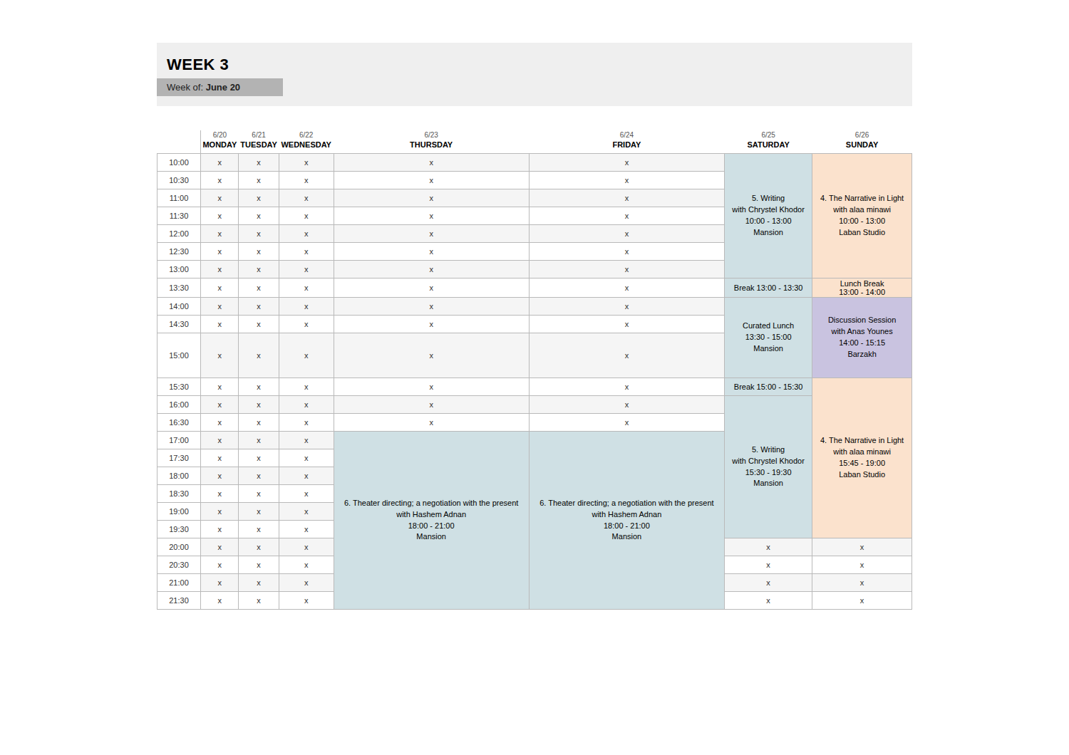WEEK 3
Week of: June 20
| | 6/20 MONDAY | 6/21 TUESDAY | 6/22 WEDNESDAY | 6/23 THURSDAY | 6/24 FRIDAY | 6/25 SATURDAY | 6/26 SUNDAY |
| --- | --- | --- | --- | --- | --- | --- | --- |
| 10:00 | x | x | x | x | x | 5. Writing with Chrystel Khodor 10:00 - 13:00 Mansion | 4. The Narrative in Light with alaa minawi 10:00 - 13:00 Laban Studio |
| 10:30 | x | x | x | x | x |
| 11:00 | x | x | x | x | x |
| 11:30 | x | x | x | x | x |
| 12:00 | x | x | x | x | x |
| 12:30 | x | x | x | x | x |
| 13:00 | x | x | x | x | x |
| 13:30 | x | x | x | x | x | Break 13:00 - 13:30 | Lunch Break 13:00 - 14:00 |
| 14:00 | x | x | x | x | x | Curated Lunch 13:30 - 15:00 Mansion | Discussion Session with Anas Younes 14:00 - 15:15 Barzakh |
| 14:30 | x | x | x | x | x |
| 15:00 | x | x | x | x | x |
| 15:30 | x | x | x | x | x | Break 15:00 - 15:30 | 4. The Narrative in Light with alaa minawi 15:45 - 19:00 Laban Studio |
| 16:00 | x | x | x | x | x | 5. Writing with Chrystel Khodor 15:30 - 19:30 Mansion |
| 16:30 | x | x | x | x | x |
| 17:00 | x | x | x | 6. Theater directing; a negotiation with the present with Hashem Adnan 18:00 - 21:00 Mansion | 6. Theater directing; a negotiation with the present with Hashem Adnan 18:00 - 21:00 Mansion |
| 17:30 | x | x | x |
| 18:00 | x | x | x |
| 18:30 | x | x | x |
| 19:00 | x | x | x |
| 19:30 | x | x | x |
| 20:00 | x | x | x | x | x |
| 20:30 | x | x | x | x | x |
| 21:00 | x | x | x | x | x |
| 21:30 | x | x | x | x | x |